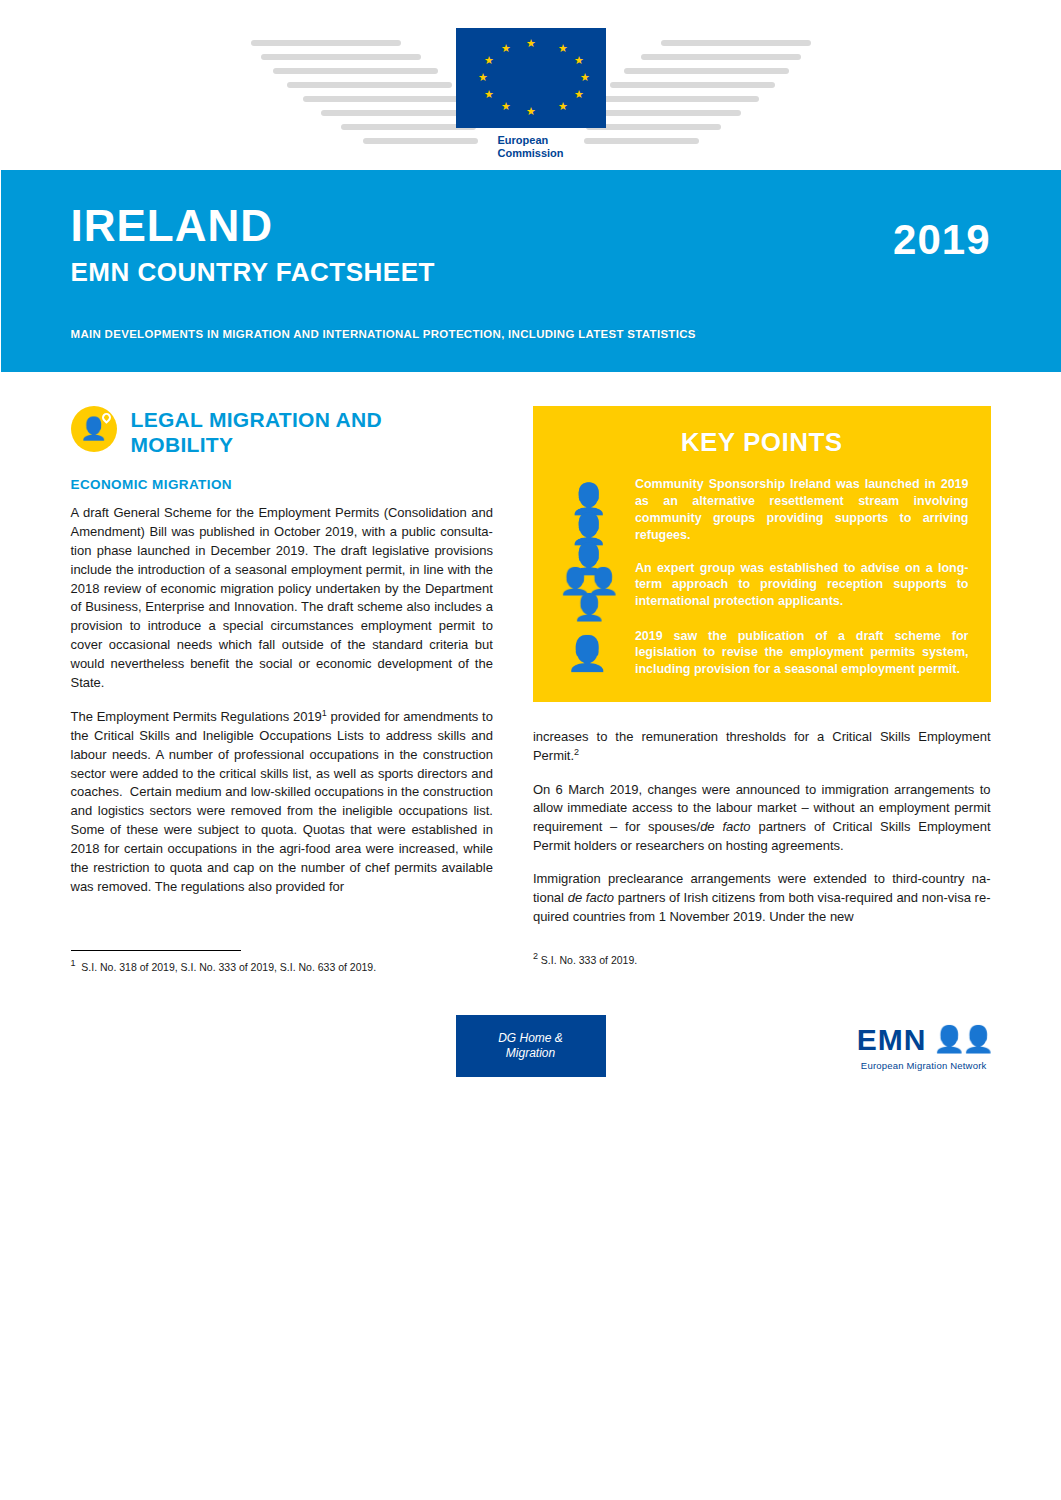★ ★ ★ ★ ★ ★ ★ ★ ★ ★ ★ ★
European
Commission
IRELAND
EMN COUNTRY FACTSHEET
2019
MAIN DEVELOPMENTS IN MIGRATION AND INTERNATIONAL PROTECTION, INCLUDING LATEST STATISTICS
👤
LEGAL MIGRATION AND
MOBILITY
ECONOMIC MIGRATION
A draft General Scheme for the Employment Permits (Consolidation and Amendment) Bill was published in October 2019, with a public consultation phase launched in December 2019. The draft legislative provisions include the introduction of a seasonal employment permit, in line with the 2018 review of economic migration policy undertaken by the Department of Business, Enterprise and Innovation. The draft scheme also includes a provision to introduce a special circumstances employment permit to cover occasional needs which fall outside of the standard criteria but would nevertheless benefit the social or economic development of the State.
The Employment Permits Regulations 20191 provided for amendments to the Critical Skills and Ineligible Occupations Lists to address skills and labour needs. A number of professional occupations in the construction sector were added to the critical skills list, as well as sports directors and coaches. Certain medium and low-skilled occupations in the construction and logistics sectors were removed from the ineligible occupations list. Some of these were subject to quota. Quotas that were established in 2018 for certain occupations in the agri-food area were increased, while the restriction to quota and cap on the number of chef permits available was removed. The regulations also provided for
KEY POINTS
👤👤👤
Community Sponsorship Ireland was launched in 2019 as an alternative resettlement stream involving community groups providing supports to arriving refugees.
👤👤👤
An expert group was established to advise on a long-term approach to providing reception supports to international protection applicants.
👤
2019 saw the publication of a draft scheme for legislation to revise the employment permits system, including provision for a seasonal employment permit.
increases to the remuneration thresholds for a Critical Skills Employment Permit.2
On 6 March 2019, changes were announced to immigration arrangements to allow immediate access to the labour market – without an employment permit requirement – for spouses/de facto partners of Critical Skills Employment Permit holders or researchers on hosting agreements.
Immigration preclearance arrangements were extended to third-country national de facto partners of Irish citizens from both visa-required and non-visa required countries from 1 November 2019. Under the new
1 S.I. No. 318 of 2019, S.I. No. 333 of 2019, S.I. No. 633 of 2019.
2 S.I. No. 333 of 2019.
DG Home &
Migration
EMN👤👤
European Migration Network